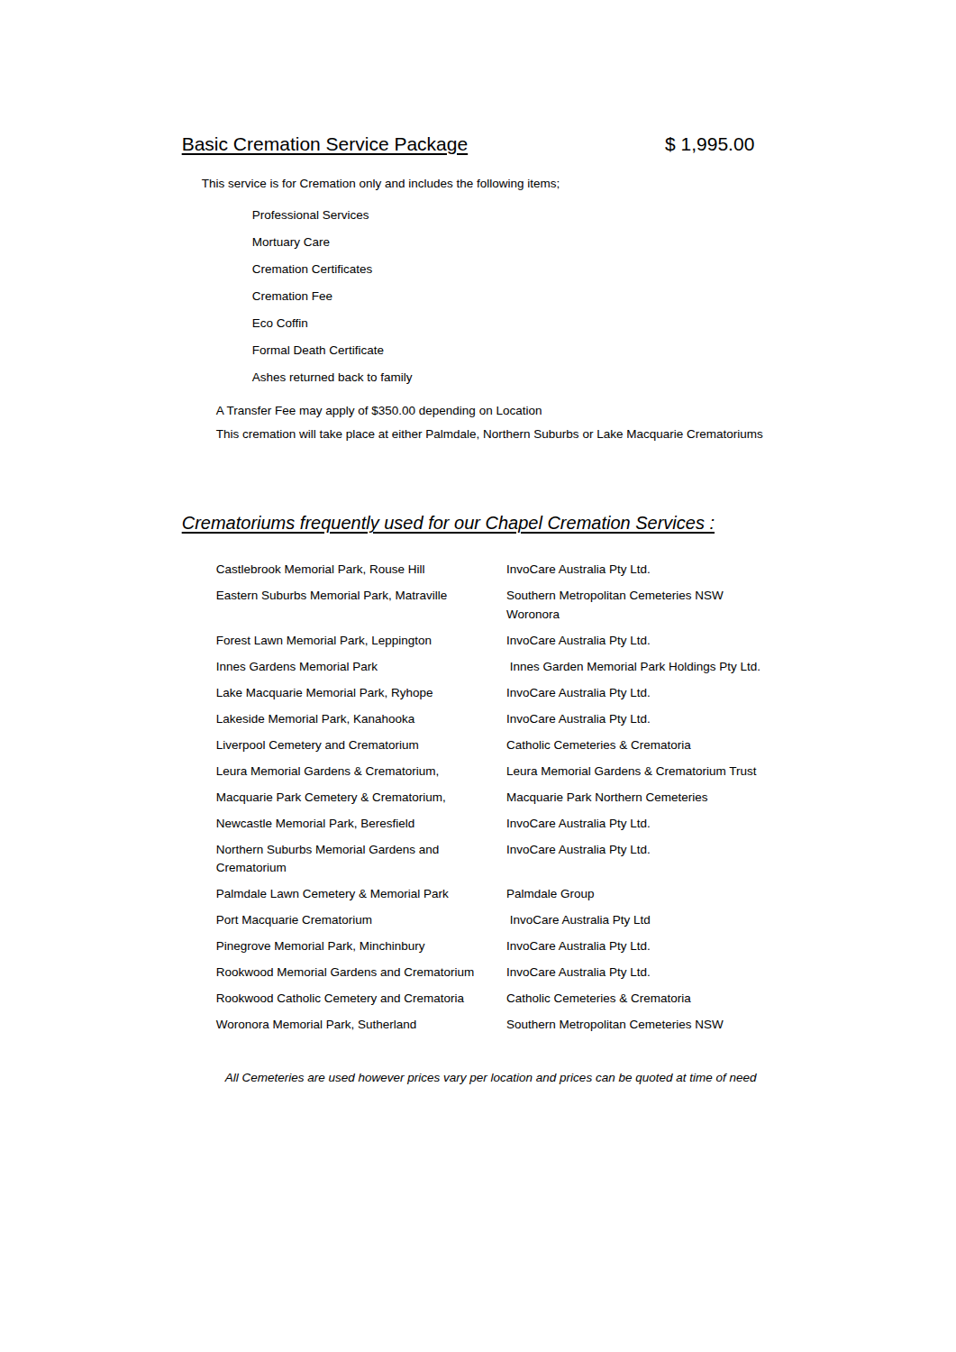Basic Cremation Service Package
$ 1,995.00
This service is for Cremation only and includes the following items;
Professional Services
Mortuary Care
Cremation Certificates
Cremation Fee
Eco Coffin
Formal Death Certificate
Ashes returned back to family
A Transfer Fee may apply of $350.00 depending on Location
This cremation will take place at either Palmdale, Northern Suburbs or Lake Macquarie Crematoriums
Crematoriums frequently used for our Chapel Cremation Services :
| Castlebrook Memorial Park, Rouse Hill | InvoCare Australia Pty Ltd. |
| Eastern Suburbs Memorial Park, Matraville | Southern Metropolitan Cemeteries NSW Woronora |
| Forest Lawn Memorial Park, Leppington | InvoCare Australia Pty Ltd. |
| Innes Gardens Memorial Park | Innes Garden Memorial Park Holdings Pty Ltd. |
| Lake Macquarie Memorial Park, Ryhope | InvoCare Australia Pty Ltd. |
| Lakeside Memorial Park, Kanahooka | InvoCare Australia Pty Ltd. |
| Liverpool Cemetery and Crematorium | Catholic Cemeteries & Crematoria |
| Leura Memorial Gardens & Crematorium, | Leura Memorial Gardens & Crematorium Trust |
| Macquarie Park Cemetery & Crematorium, | Macquarie Park Northern Cemeteries |
| Newcastle Memorial Park, Beresfield | InvoCare Australia Pty Ltd. |
| Northern Suburbs Memorial Gardens and Crematorium | InvoCare Australia Pty Ltd. |
| Palmdale Lawn Cemetery & Memorial Park | Palmdale Group |
| Port Macquarie Crematorium | InvoCare Australia Pty Ltd |
| Pinegrove Memorial Park, Minchinbury | InvoCare Australia Pty Ltd. |
| Rookwood Memorial Gardens and Crematorium | InvoCare Australia Pty Ltd. |
| Rookwood Catholic Cemetery and Crematoria | Catholic Cemeteries & Crematoria |
| Woronora Memorial Park, Sutherland | Southern Metropolitan Cemeteries NSW |
All Cemeteries are used however prices vary per location and prices can be quoted at time of need